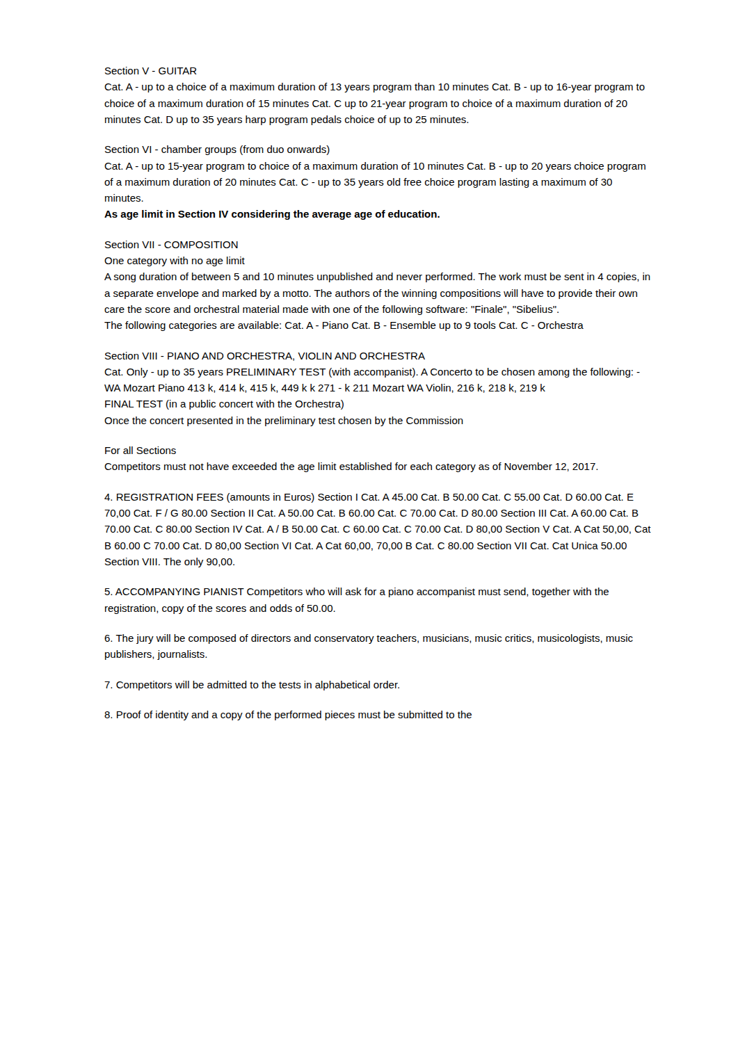Section V - GUITAR
Cat. A - up to a choice of a maximum duration of 13 years program than 10 minutes Cat. B - up to 16-year program to choice of a maximum duration of 15 minutes Cat. C up to 21-year program to choice of a maximum duration of 20 minutes Cat. D up to 35 years harp program pedals choice of up to 25 minutes.
Section VI - chamber groups (from duo onwards)
Cat. A - up to 15-year program to choice of a maximum duration of 10 minutes Cat. B - up to 20 years choice program of a maximum duration of 20 minutes Cat. C - up to 35 years old free choice program lasting a maximum of 30 minutes.
As age limit in Section IV considering the average age of education.
Section VII - COMPOSITION
One category with no age limit
A song duration of between 5 and 10 minutes unpublished and never performed. The work must be sent in 4 copies, in a separate envelope and marked by a motto. The authors of the winning compositions will have to provide their own care the score and orchestral material made with one of the following software: "Finale", "Sibelius".
The following categories are available: Cat. A - Piano Cat. B - Ensemble up to 9 tools Cat. C - Orchestra
Section VIII - PIANO AND ORCHESTRA, VIOLIN AND ORCHESTRA
Cat. Only - up to 35 years PRELIMINARY TEST (with accompanist). A Concerto to be chosen among the following: - WA Mozart Piano 413 k, 414 k, 415 k, 449 k k 271 - k 211 Mozart WA Violin, 216 k, 218 k, 219 k
FINAL TEST (in a public concert with the Orchestra)
Once the concert presented in the preliminary test chosen by the Commission
For all Sections
Competitors must not have exceeded the age limit established for each category as of November 12, 2017.
4. REGISTRATION FEES (amounts in Euros) Section I Cat. A 45.00 Cat. B 50.00 Cat. C 55.00 Cat. D 60.00 Cat. E 70,00 Cat. F / G 80.00 Section II Cat. A 50.00 Cat. B 60.00 Cat. C 70.00 Cat. D 80.00 Section III Cat. A 60.00 Cat. B 70.00 Cat. C 80.00 Section IV Cat. A / B 50.00 Cat. C 60.00 Cat. C 70.00 Cat. D 80,00 Section V Cat. A Cat 50,00, Cat B 60.00 C 70.00 Cat. D 80,00 Section VI Cat. A Cat 60,00, 70,00 B Cat. C 80.00 Section VII Cat. Cat Unica 50.00 Section VIII. The only 90,00.
5. ACCOMPANYING PIANIST Competitors who will ask for a piano accompanist must send, together with the registration, copy of the scores and odds of 50.00.
6. The jury will be composed of directors and conservatory teachers, musicians, music critics, musicologists, music publishers, journalists.
7. Competitors will be admitted to the tests in alphabetical order.
8. Proof of identity and a copy of the performed pieces must be submitted to the